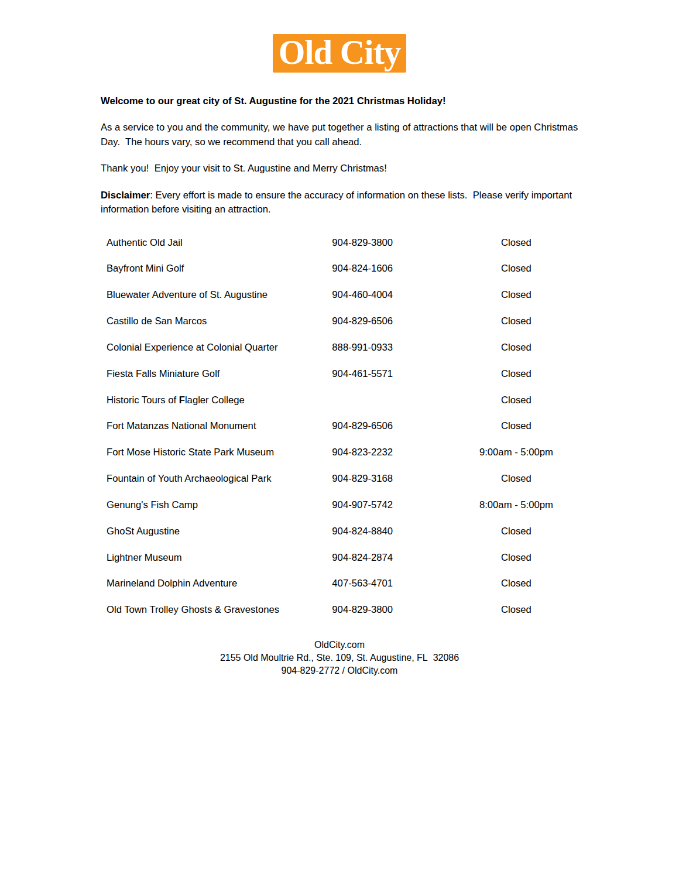Old City
Welcome to our great city of St. Augustine for the 2021 Christmas Holiday!
As a service to you and the community, we have put together a listing of attractions that will be open Christmas Day. The hours vary, so we recommend that you call ahead.
Thank you! Enjoy your visit to St. Augustine and Merry Christmas!
Disclaimer: Every effort is made to ensure the accuracy of information on these lists. Please verify important information before visiting an attraction.
| Authentic Old Jail | 904-829-3800 | Closed |
| Bayfront Mini Golf | 904-824-1606 | Closed |
| Bluewater Adventure of St. Augustine | 904-460-4004 | Closed |
| Castillo de San Marcos | 904-829-6506 | Closed |
| Colonial Experience at Colonial Quarter | 888-991-0933 | Closed |
| Fiesta Falls Miniature Golf | 904-461-5571 | Closed |
| Historic Tours of F lagler College | | Closed |
| Fort Matanzas National Monument | 904-829-6506 | Closed |
| Fort Mose Historic State Park Museum | 904-823-2232 | 9:00am - 5:00pm |
| Fountain of Youth Archaeological Park | 904-829-3168 | Closed |
| Genung's Fish Camp | 904-907-5742 | 8:00am - 5:00pm |
| GhoSt Augustine | 904-824-8840 | Closed |
| Lightner Museum | 904-824-2874 | Closed |
| Marineland Dolphin Adventure | 407-563-4701 | Closed |
| Old Town Trolley Ghosts & Gravestones | 904-829-3800 | Closed |
OldCity.com
2155 Old Moultrie Rd., Ste. 109, St. Augustine, FL 32086
904-829-2772 / OldCity.com